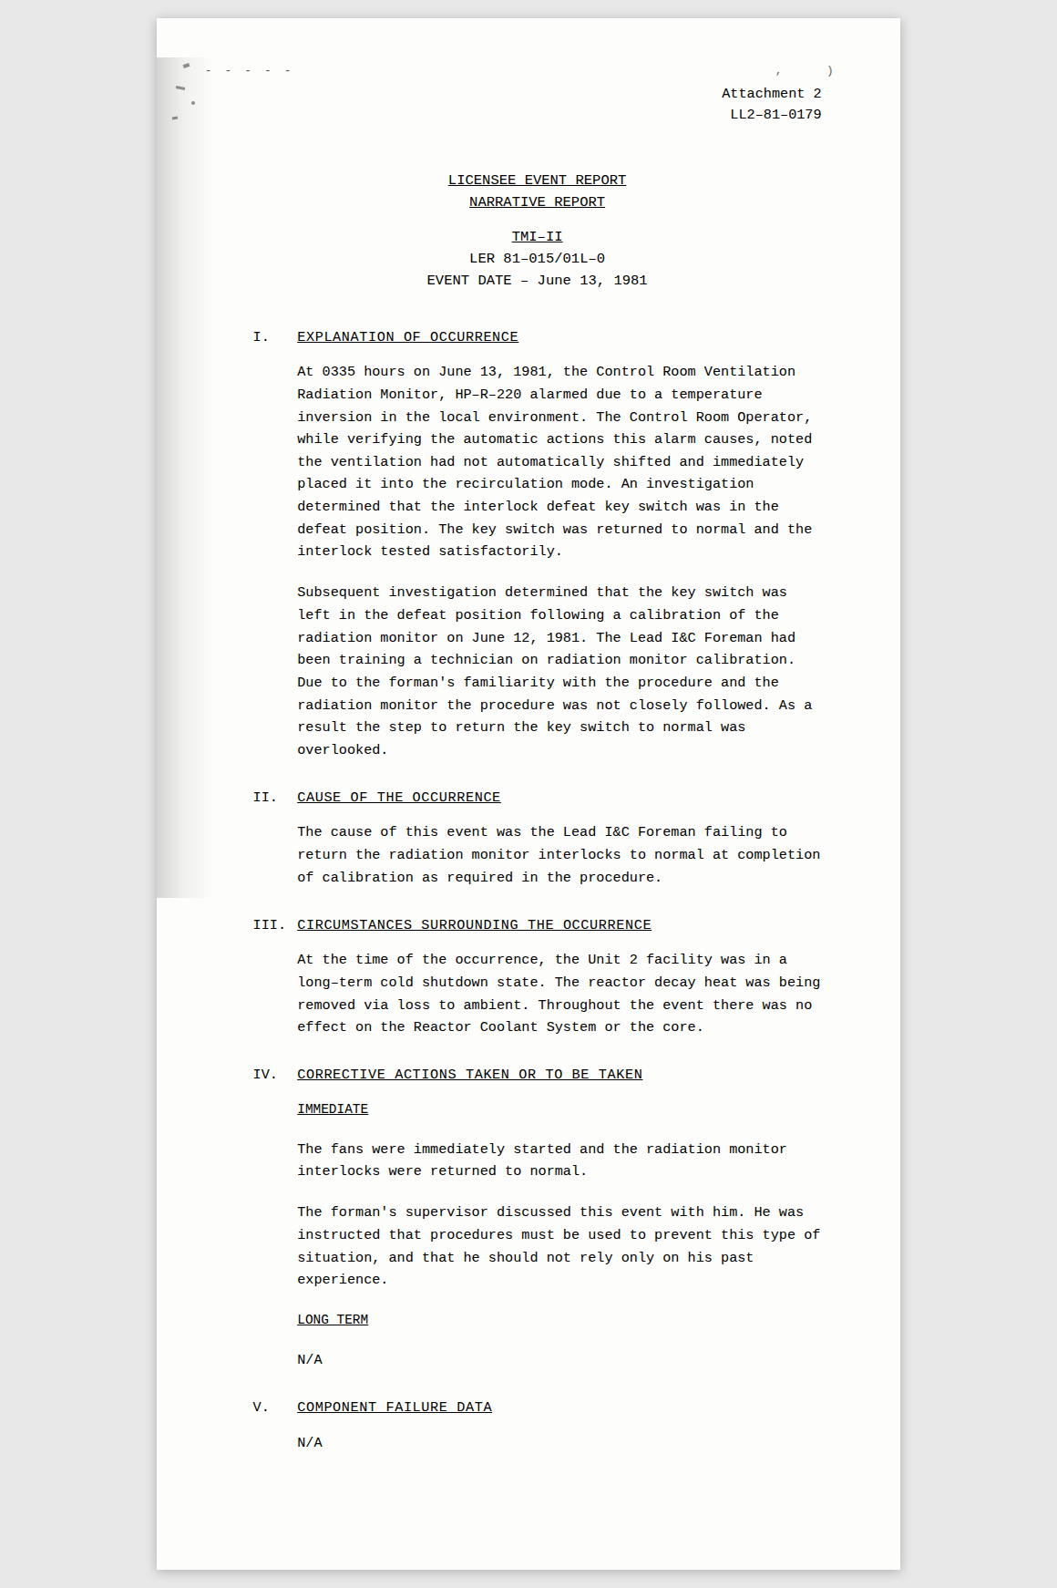- - - - -
, )
Attachment 2
LL2–81–0179
LICENSEE EVENT REPORT
NARRATIVE REPORT TMI–II
LER 81–015/01L–0
EVENT DATE – June 13, 1981
I. EXPLANATION OF OCCURRENCE
At 0335 hours on June 13, 1981, the Control Room Ventilation Radiation Monitor, HP–R–220 alarmed due to a temperature inversion in the local environment. The Control Room Operator, while verifying the automatic actions this alarm causes, noted the ventilation had not automatically shifted and immediately placed it into the recirculation mode. An investigation determined that the interlock defeat key switch was in the defeat position. The key switch was returned to normal and the interlock tested satisfactorily.
Subsequent investigation determined that the key switch was left in the defeat position following a calibration of the radiation monitor on June 12, 1981. The Lead I&C Foreman had been training a technician on radiation monitor calibration. Due to the forman's familiarity with the procedure and the radiation monitor the procedure was not closely followed. As a result the step to return the key switch to normal was overlooked.
II. CAUSE OF THE OCCURRENCE
The cause of this event was the Lead I&C Foreman failing to return the radiation monitor interlocks to normal at completion of calibration as required in the procedure.
III. CIRCUMSTANCES SURROUNDING THE OCCURRENCE
At the time of the occurrence, the Unit 2 facility was in a long–term cold shutdown state. The reactor decay heat was being removed via loss to ambient. Throughout the event there was no effect on the Reactor Coolant System or the core.
IV. CORRECTIVE ACTIONS TAKEN OR TO BE TAKEN
IMMEDIATE
The fans were immediately started and the radiation monitor interlocks were returned to normal.
The forman's supervisor discussed this event with him. He was instructed that procedures must be used to prevent this type of situation, and that he should not rely only on his past experience.
LONG TERM
N/A
V. COMPONENT FAILURE DATA
N/A